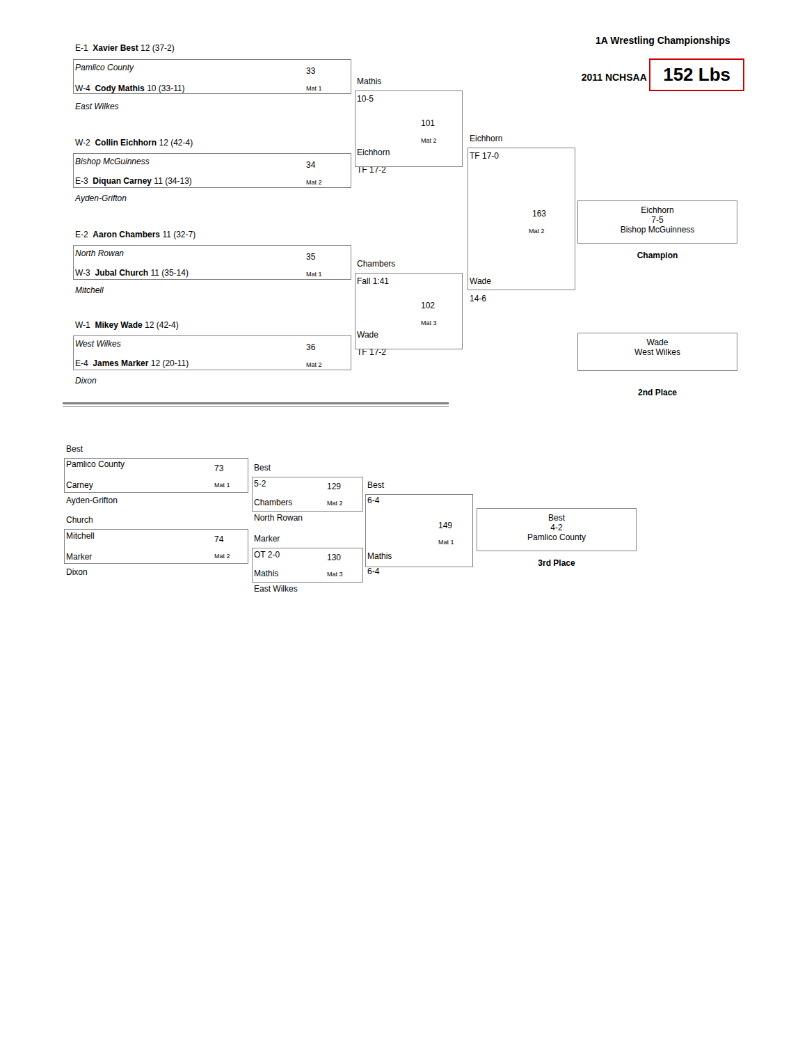1A Wrestling Championships
2011 NCHSAA
152 Lbs
E-1 Xavier Best 12 (37-2)
Pamlico County
W-4 Cody Mathis 10 (33-11)
East Wilkes
33
Mat 1
W-2 Collin Eichhorn 12 (42-4)
Bishop McGuinness
E-3 Diquan Carney 11 (34-13)
Ayden-Grifton
34
Mat 2
E-2 Aaron Chambers 11 (32-7)
North Rowan
W-3 Jubal Church 11 (35-14)
Mitchell
35
Mat 1
W-1 Mikey Wade 12 (42-4)
West Wilkes
E-4 James Marker 12 (20-11)
Dixon
36
Mat 2
Mathis
10-5
Eichhorn
TF 17-2
101
Mat 2
Chambers
Fall 1:41
Wade
TF 17-2
102
Mat 3
Eichhorn
TF 17-0
Wade
14-6
163
Mat 2
Eichhorn
7-5
Bishop McGuinness
Champion
Wade
West Wilkes
2nd Place
Best
Pamlico County
Carney
Ayden-Grifton
73
Mat 1
Church
Mitchell
Marker
Dixon
74
Mat 2
Best
5-2
Chambers
North Rowan
129
Mat 2
Marker
OT 2-0
Mathis
East Wilkes
130
Mat 3
Best
6-4
Mathis
6-4
149
Mat 1
Best
4-2
Pamlico County
3rd Place